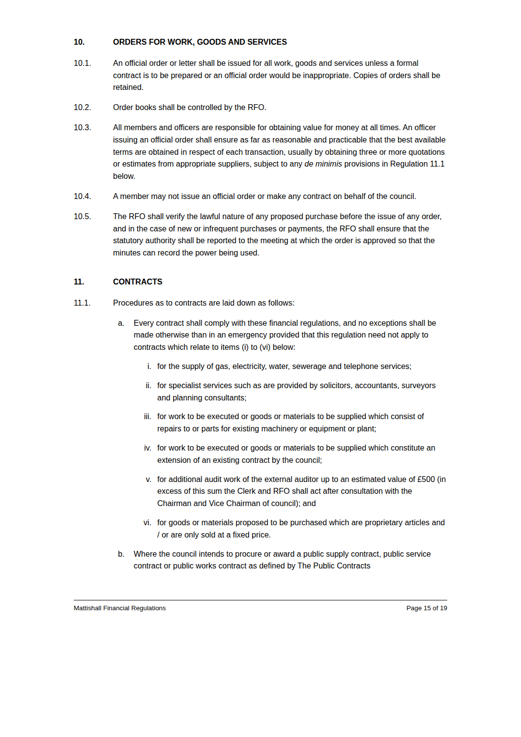10.
Orders for work, goods and services
10.1. An official order or letter shall be issued for all work, goods and services unless a formal contract is to be prepared or an official order would be inappropriate. Copies of orders shall be retained.
10.2. Order books shall be controlled by the RFO.
10.3. All members and officers are responsible for obtaining value for money at all times. An officer issuing an official order shall ensure as far as reasonable and practicable that the best available terms are obtained in respect of each transaction, usually by obtaining three or more quotations or estimates from appropriate suppliers, subject to any de minimis provisions in Regulation 11.1 below.
10.4. A member may not issue an official order or make any contract on behalf of the council.
10.5. The RFO shall verify the lawful nature of any proposed purchase before the issue of any order, and in the case of new or infrequent purchases or payments, the RFO shall ensure that the statutory authority shall be reported to the meeting at which the order is approved so that the minutes can record the power being used.
11.
Contracts
11.1. Procedures as to contracts are laid down as follows:
a. Every contract shall comply with these financial regulations, and no exceptions shall be made otherwise than in an emergency provided that this regulation need not apply to contracts which relate to items (i) to (vi) below:
i. for the supply of gas, electricity, water, sewerage and telephone services;
ii. for specialist services such as are provided by solicitors, accountants, surveyors and planning consultants;
iii. for work to be executed or goods or materials to be supplied which consist of repairs to or parts for existing machinery or equipment or plant;
iv. for work to be executed or goods or materials to be supplied which constitute an extension of an existing contract by the council;
v. for additional audit work of the external auditor up to an estimated value of £500 (in excess of this sum the Clerk and RFO shall act after consultation with the Chairman and Vice Chairman of council); and
vi. for goods or materials proposed to be purchased which are proprietary articles and / or are only sold at a fixed price.
b. Where the council intends to procure or award a public supply contract, public service contract or public works contract as defined by The Public Contracts
Mattishall Financial Regulations Page 15 of 19